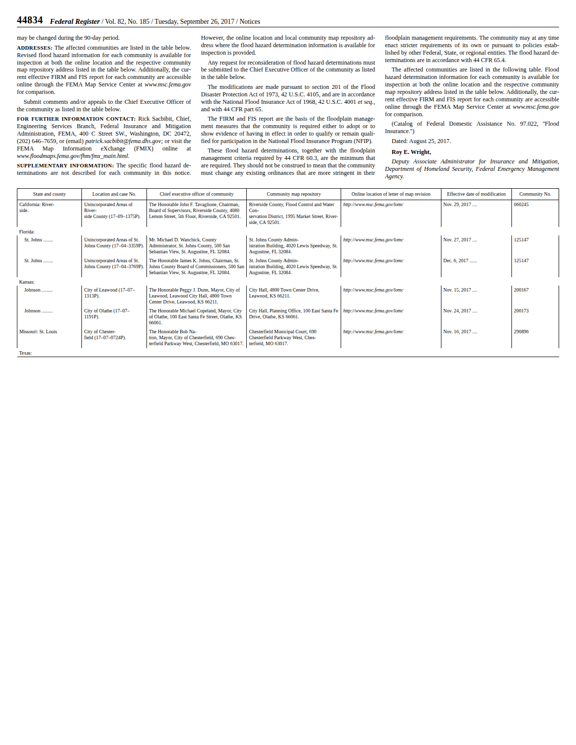44834
Federal Register / Vol. 82, No. 185 / Tuesday, September 26, 2017 / Notices
may be changed during the 90-day period.
ADDRESSES: The affected communities are listed in the table below. Revised flood hazard information for each community is available for inspection at both the online location and the respective community map repository address listed in the table below. Additionally, the current effective FIRM and FIS report for each community are accessible online through the FEMA Map Service Center at www.msc.fema.gov for comparison.
Submit comments and/or appeals to the Chief Executive Officer of the community as listed in the table below.
FOR FURTHER INFORMATION CONTACT: Rick Sacbibit, Chief, Engineering Services Branch, Federal Insurance and Mitigation Administration, FEMA, 400 C Street SW., Washington, DC 20472, (202) 646–7659, or (email) patrick.sacbibit@fema.dhs.gov; or visit the FEMA Map Information eXchange (FMIX) online at www.floodmaps.fema.gov/fhm/fmx_main.html.
SUPPLEMENTARY INFORMATION: The specific flood hazard determinations are not described for each community in this notice. However, the online location and local community map repository address where the flood hazard determination information is available for inspection is provided.
Any request for reconsideration of flood hazard determinations must be submitted to the Chief Executive Officer of the community as listed in the table below.
The modifications are made pursuant to section 201 of the Flood Disaster Protection Act of 1973, 42 U.S.C. 4105, and are in accordance with the National Flood Insurance Act of 1968, 42 U.S.C. 4001 et seq., and with 44 CFR part 65.
The FIRM and FIS report are the basis of the floodplain management measures that the community is required either to adopt or to show evidence of having in effect in order to qualify or remain qualified for participation in the National Flood Insurance Program (NFIP).
These flood hazard determinations, together with the floodplain management criteria required by 44 CFR 60.3, are the minimum that are required. They should not be construed to mean that the community must change any existing ordinances that are more stringent in their floodplain management requirements. The community may at any time enact stricter requirements of its own or pursuant to policies established by other Federal, State, or regional entities. The flood hazard determinations are in accordance with 44 CFR 65.4.
The affected communities are listed in the following table. Flood hazard determination information for each community is available for inspection at both the online location and the respective community map repository address listed in the table below. Additionally, the current effective FIRM and FIS report for each community are accessible online through the FEMA Map Service Center at www.msc.fema.gov for comparison.
(Catalog of Federal Domestic Assistance No. 97.022, ''Flood Insurance.'')
Dated: August 25, 2017.
Roy E. Wright,
Deputy Associate Administrator for Insurance and Mitigation, Department of Homeland Security, Federal Emergency Management Agency.
| State and county | Location and case No. | Chief executive officer of community | Community map repository | Online location of letter of map revision | Effective date of modification | Community No. |
| --- | --- | --- | --- | --- | --- | --- |
| California: River- side. | Unincorporated Areas of River- side County (17–09–1375P). | The Honorable John F. Tavaglione, Chairman, Board of Supervisors, Riverside County, 4080 Lemon Street, 5th Floor, Riverside, CA 92501. | Riverside County, Flood Control and Water Con- servation District, 1995 Market Street, River- side, CA 92501. | http://www.msc.fema.gov/lomc | Nov. 29, 2017 .... | 060245 |
| Florida: |
| St. Johns ........ | Unincorporated Areas of St. Johns County (17–04–3359P). | Mr. Michael D. Wanchick, County Administrator, St. Johns County, 500 San Sebastian View, St. Augustine, FL 32084. | St. Johns County Admin- istration Building, 4020 Lewis Speedway, St. Augustine, FL 32084. | http://www.msc.fema.gov/lomc | Nov. 27, 2017 .... | 125147 |
| St. Johns ........ | Unincorporated Areas of St. Johns County (17–04–3769P). | The Honorable James K. Johns, Chairman, St. Johns County Board of Commissioners, 500 San Sebastian View, St. Augustine, FL 32084. | St. Johns County Admin- istration Building, 4020 Lewis Speedway, St. Augustine, FL 32084. | http://www.msc.fema.gov/lomc | Dec. 6, 2017 ...... | 125147 |
| Kansas: |
| Johnson ......... | City of Leawood (17–07–1313P). | The Honorable Peggy J. Dunn, Mayor, City of Leawood, Leawood City Hall, 4800 Town Center Drive, Leawood, KS 66211. | City Hall, 4800 Town Center Drive, Leawood, KS 66211. | http://www.msc.fema.gov/lomc | Nov. 15, 2017 .... | 200167 |
| Johnson ......... | City of Olathe (17–07–1191P). | The Honorable Michael Copeland, Mayor, City of Olathe, 100 East Santa Fe Street, Olathe, KS 66061. | City Hall, Planning Office, 100 East Santa Fe Drive, Olathe, KS 66061. | http://www.msc.fema.gov/lomc | Nov. 24, 2017 .... | 200173 |
| Missouri: St. Louis | City of Chester- field (17–07–0724P). | The Honorable Bob Na- tion, Mayor, City of Chesterfield, 690 Ches- terfield Parkway West, Chesterfield, MO 63017. | Chesterfield Municipal Court, 690 Chesterfield Parkway West, Ches- terfield, MO 63017. | http://www.msc.fema.gov/lomc | Nov. 16, 2017 .... | 290896 |
| Texas: |